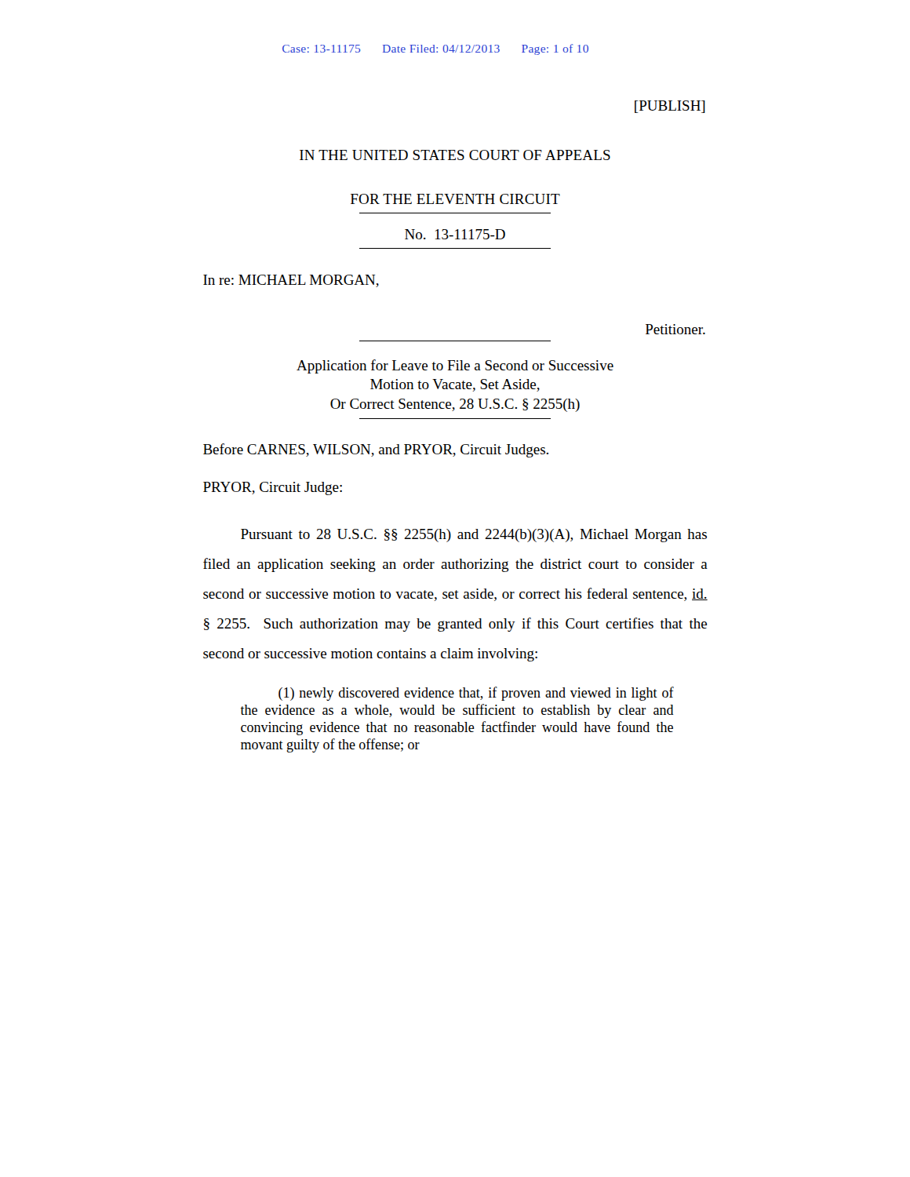Case: 13-11175 Date Filed: 04/12/2013 Page: 1 of 10
[PUBLISH]
IN THE UNITED STATES COURT OF APPEALS
FOR THE ELEVENTH CIRCUIT
No. 13-11175-D
In re: MICHAEL MORGAN,
Petitioner.
Application for Leave to File a Second or Successive
Motion to Vacate, Set Aside,
Or Correct Sentence, 28 U.S.C. § 2255(h)
Before CARNES, WILSON, and PRYOR, Circuit Judges.
PRYOR, Circuit Judge:
Pursuant to 28 U.S.C. §§ 2255(h) and 2244(b)(3)(A), Michael Morgan has filed an application seeking an order authorizing the district court to consider a second or successive motion to vacate, set aside, or correct his federal sentence, id. § 2255. Such authorization may be granted only if this Court certifies that the second or successive motion contains a claim involving:
(1) newly discovered evidence that, if proven and viewed in light of the evidence as a whole, would be sufficient to establish by clear and convincing evidence that no reasonable factfinder would have found the movant guilty of the offense; or